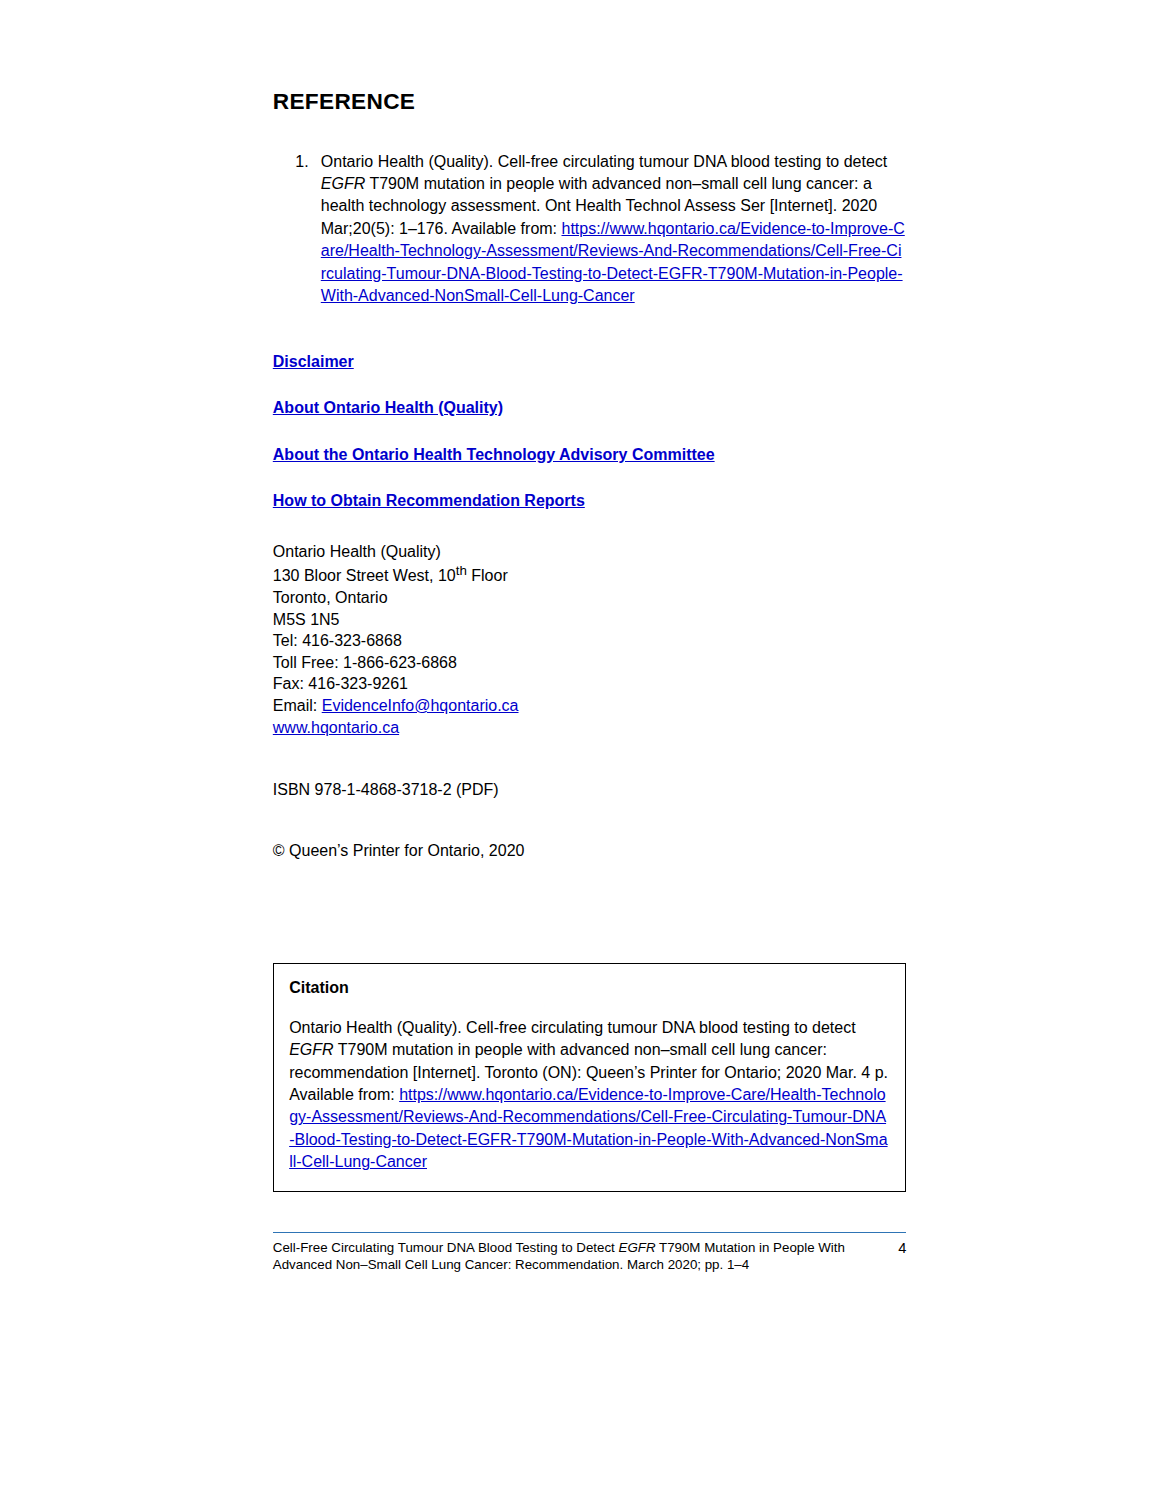REFERENCE
Ontario Health (Quality). Cell-free circulating tumour DNA blood testing to detect EGFR T790M mutation in people with advanced non–small cell lung cancer: a health technology assessment. Ont Health Technol Assess Ser [Internet]. 2020 Mar;20(5): 1–176. Available from: https://www.hqontario.ca/Evidence-to-Improve-Care/Health-Technology-Assessment/Reviews-And-Recommendations/Cell-Free-Circulating-Tumour-DNA-Blood-Testing-to-Detect-EGFR-T790M-Mutation-in-People-With-Advanced-NonSmall-Cell-Lung-Cancer
Disclaimer
About Ontario Health (Quality)
About the Ontario Health Technology Advisory Committee
How to Obtain Recommendation Reports
Ontario Health (Quality)
130 Bloor Street West, 10th Floor
Toronto, Ontario
M5S 1N5
Tel: 416-323-6868
Toll Free: 1-866-623-6868
Fax: 416-323-9261
Email: EvidenceInfo@hqontario.ca
www.hqontario.ca
ISBN 978-1-4868-3718-2 (PDF)
© Queen’s Printer for Ontario, 2020
Citation
Ontario Health (Quality). Cell-free circulating tumour DNA blood testing to detect EGFR T790M mutation in people with advanced non–small cell lung cancer: recommendation [Internet]. Toronto (ON): Queen’s Printer for Ontario; 2020 Mar. 4 p. Available from: https://www.hqontario.ca/Evidence-to-Improve-Care/Health-Technology-Assessment/Reviews-And-Recommendations/Cell-Free-Circulating-Tumour-DNA-Blood-Testing-to-Detect-EGFR-T790M-Mutation-in-People-With-Advanced-NonSmall-Cell-Lung-Cancer
Cell-Free Circulating Tumour DNA Blood Testing to Detect EGFR T790M Mutation in People With Advanced Non–Small Cell Lung Cancer: Recommendation. March 2020; pp. 1–4
4